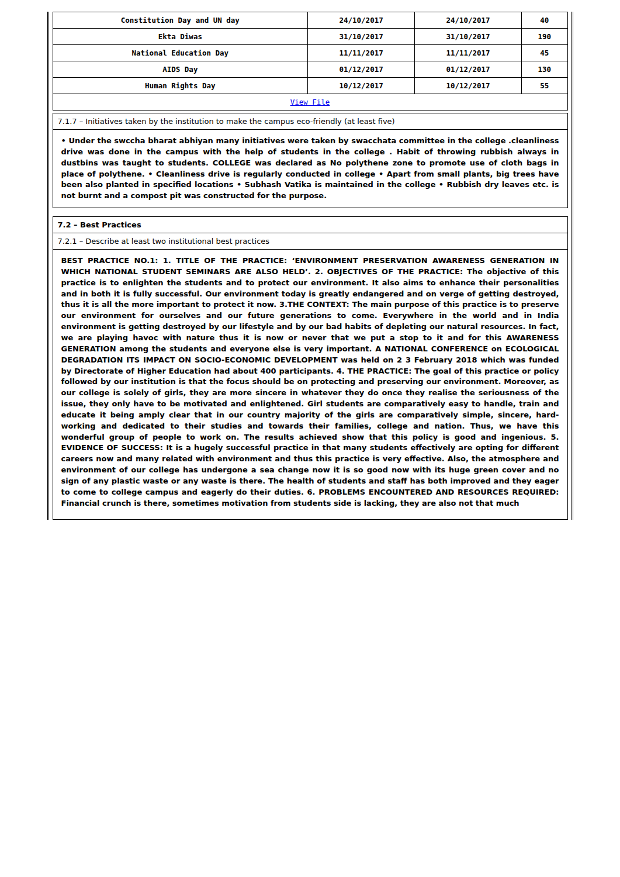| Constitution Day and UN day | 24/10/2017 | 24/10/2017 | 40 |
| Ekta Diwas | 31/10/2017 | 31/10/2017 | 190 |
| National Education Day | 11/11/2017 | 11/11/2017 | 45 |
| AIDS Day | 01/12/2017 | 01/12/2017 | 130 |
| Human Rights Day | 10/12/2017 | 10/12/2017 | 55 |
| View File |
7.1.7 – Initiatives taken by the institution to make the campus eco-friendly (at least five)
• Under the swccha bharat abhiyan many initiatives were taken by swacchata committee in the college .cleanliness drive was done in the campus with the help of students in the college . Habit of throwing rubbish always in dustbins was taught to students. COLLEGE was declared as No polythene zone to promote use of cloth bags in place of polythene. • Cleanliness drive is regularly conducted in college • Apart from small plants, big trees have been also planted in specified locations • Subhash Vatika is maintained in the college • Rubbish dry leaves etc. is not burnt and a compost pit was constructed for the purpose.
7.2 – Best Practices
7.2.1 – Describe at least two institutional best practices
BEST PRACTICE NO.1: 1. TITLE OF THE PRACTICE: ‘ENVIRONMENT PRESERVATION AWARENESS GENERATION IN WHICH NATIONAL STUDENT SEMINARS ARE ALSO HELD’. 2. OBJECTIVES OF THE PRACTICE: The objective of this practice is to enlighten the students and to protect our environment. It also aims to enhance their personalities and in both it is fully successful. Our environment today is greatly endangered and on verge of getting destroyed, thus it is all the more important to protect it now. 3.THE CONTEXT: The main purpose of this practice is to preserve our environment for ourselves and our future generations to come. Everywhere in the world and in India environment is getting destroyed by our lifestyle and by our bad habits of depleting our natural resources. In fact, we are playing havoc with nature thus it is now or never that we put a stop to it and for this AWARENESS GENERATION among the students and everyone else is very important. A NATIONAL CONFERENCE on ECOLOGICAL DEGRADATION ITS IMPACT ON SOCIO-ECONOMIC DEVELOPMENT was held on 2 3 February 2018 which was funded by Directorate of Higher Education had about 400 participants. 4. THE PRACTICE: The goal of this practice or policy followed by our institution is that the focus should be on protecting and preserving our environment. Moreover, as our college is solely of girls, they are more sincere in whatever they do once they realise the seriousness of the issue, they only have to be motivated and enlightened. Girl students are comparatively easy to handle, train and educate it being amply clear that in our country majority of the girls are comparatively simple, sincere, hard-working and dedicated to their studies and towards their families, college and nation. Thus, we have this wonderful group of people to work on. The results achieved show that this policy is good and ingenious. 5. EVIDENCE OF SUCCESS: It is a hugely successful practice in that many students effectively are opting for different careers now and many related with environment and thus this practice is very effective. Also, the atmosphere and environment of our college has undergone a sea change now it is so good now with its huge green cover and no sign of any plastic waste or any waste is there. The health of students and staff has both improved and they eager to come to college campus and eagerly do their duties. 6. PROBLEMS ENCOUNTERED AND RESOURCES REQUIRED: Financial crunch is there, sometimes motivation from students side is lacking, they are also not that much